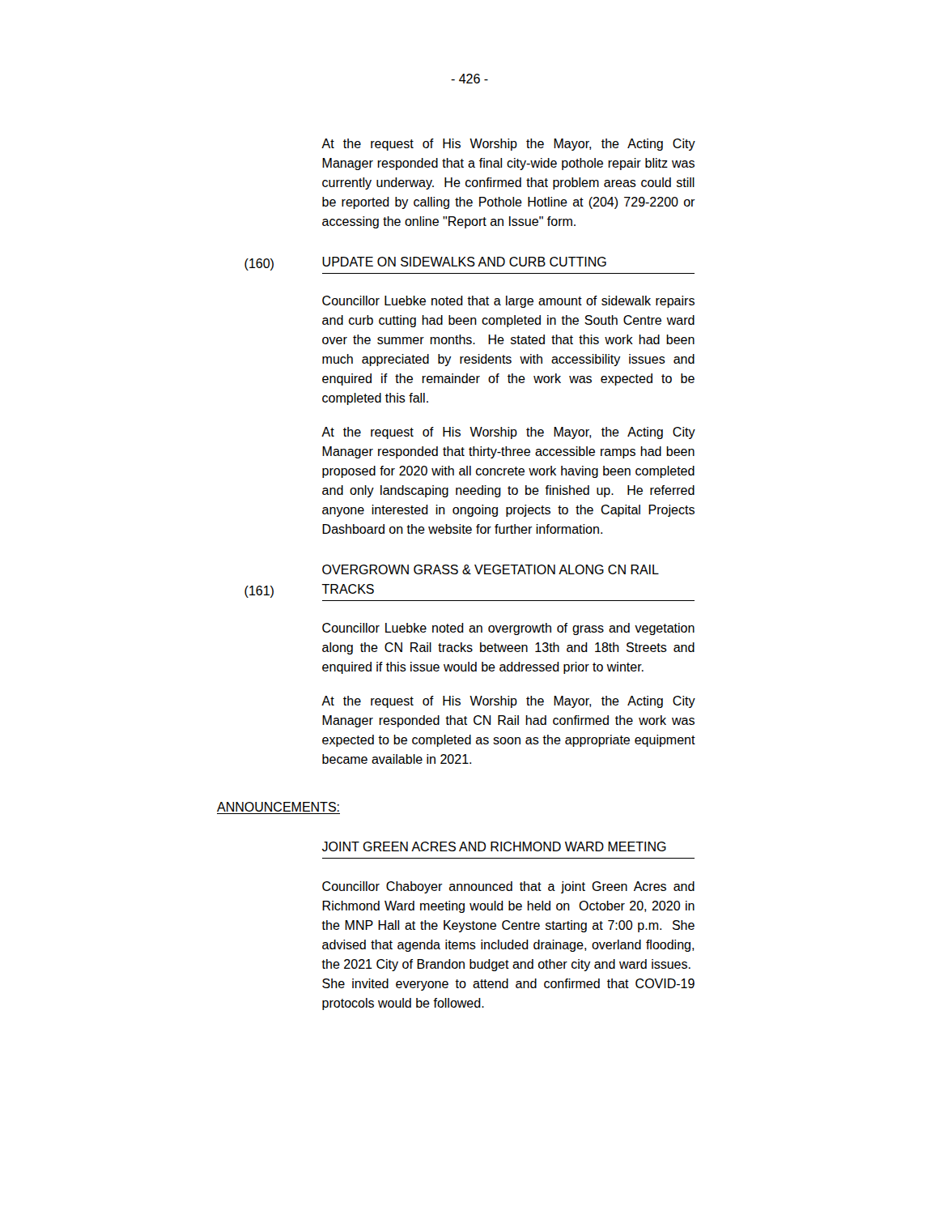- 426 -
At the request of His Worship the Mayor, the Acting City Manager responded that a final city-wide pothole repair blitz was currently underway. He confirmed that problem areas could still be reported by calling the Pothole Hotline at (204) 729-2200 or accessing the online "Report an Issue" form.
(160)
UPDATE ON SIDEWALKS AND CURB CUTTING
Councillor Luebke noted that a large amount of sidewalk repairs and curb cutting had been completed in the South Centre ward over the summer months. He stated that this work had been much appreciated by residents with accessibility issues and enquired if the remainder of the work was expected to be completed this fall.
At the request of His Worship the Mayor, the Acting City Manager responded that thirty-three accessible ramps had been proposed for 2020 with all concrete work having been completed and only landscaping needing to be finished up. He referred anyone interested in ongoing projects to the Capital Projects Dashboard on the website for further information.
(161)
OVERGROWN GRASS & VEGETATION ALONG CN RAIL TRACKS
Councillor Luebke noted an overgrowth of grass and vegetation along the CN Rail tracks between 13th and 18th Streets and enquired if this issue would be addressed prior to winter.
At the request of His Worship the Mayor, the Acting City Manager responded that CN Rail had confirmed the work was expected to be completed as soon as the appropriate equipment became available in 2021.
ANNOUNCEMENTS:
JOINT GREEN ACRES AND RICHMOND WARD MEETING
Councillor Chaboyer announced that a joint Green Acres and Richmond Ward meeting would be held on October 20, 2020 in the MNP Hall at the Keystone Centre starting at 7:00 p.m. She advised that agenda items included drainage, overland flooding, the 2021 City of Brandon budget and other city and ward issues. She invited everyone to attend and confirmed that COVID-19 protocols would be followed.